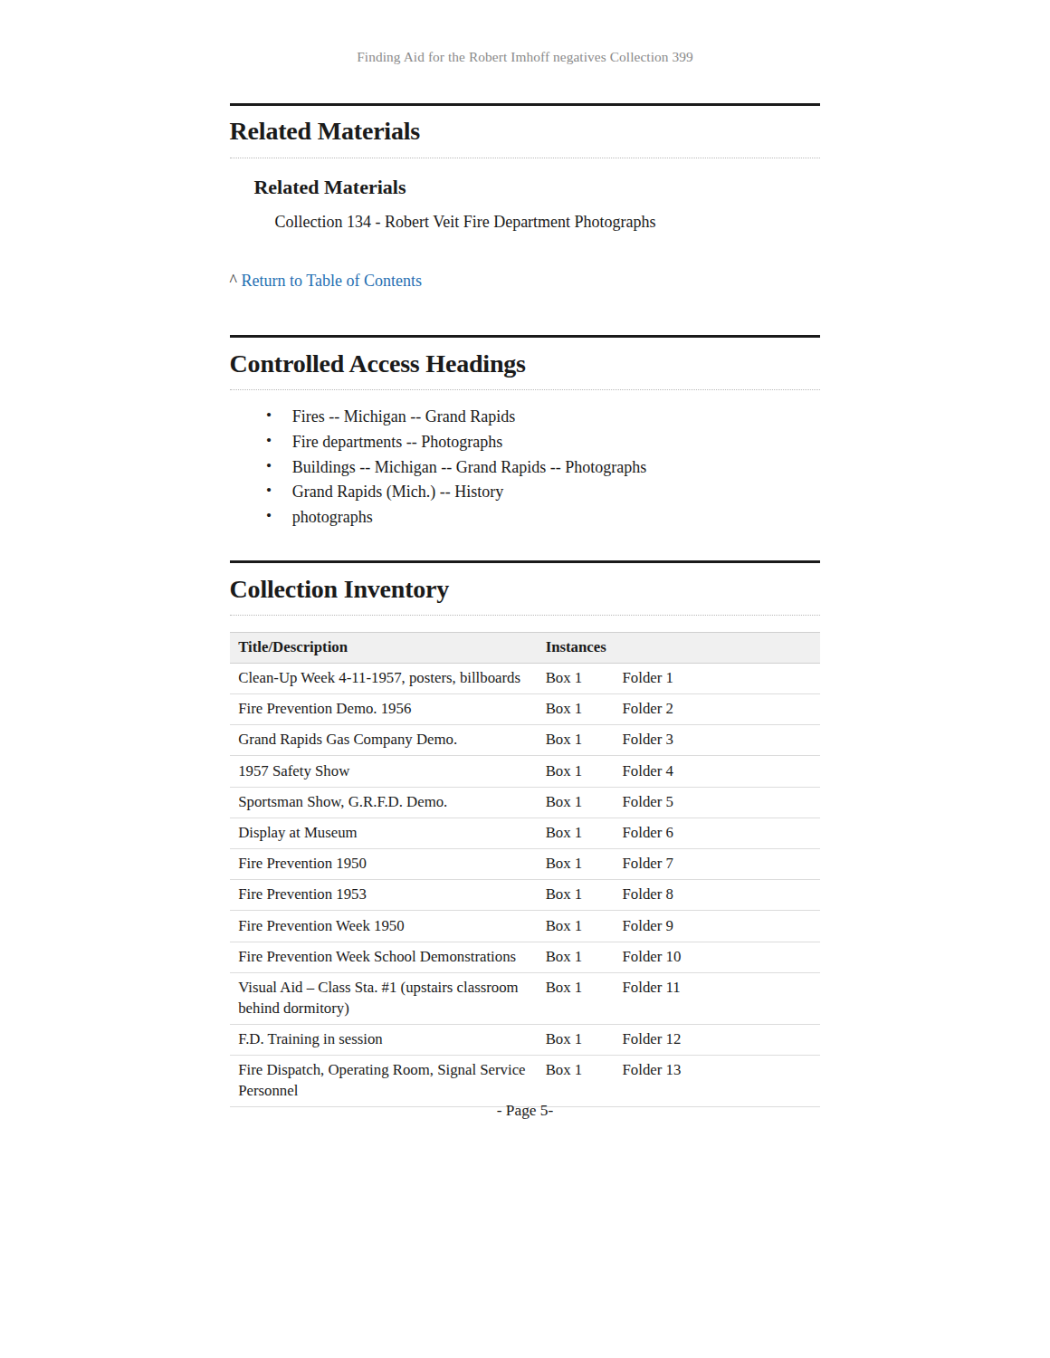Finding Aid for the Robert Imhoff negatives Collection 399
Related Materials
Related Materials
Collection 134 - Robert Veit Fire Department Photographs
^ Return to Table of Contents
Controlled Access Headings
Fires -- Michigan -- Grand Rapids
Fire departments -- Photographs
Buildings -- Michigan -- Grand Rapids -- Photographs
Grand Rapids (Mich.) -- History
photographs
Collection Inventory
| Title/Description | Instances |
| --- | --- |
| Clean-Up Week 4-11-1957, posters, billboards | Box 1 | Folder 1 |
| Fire Prevention Demo. 1956 | Box 1 | Folder 2 |
| Grand Rapids Gas Company Demo. | Box 1 | Folder 3 |
| 1957 Safety Show | Box 1 | Folder 4 |
| Sportsman Show, G.R.F.D. Demo. | Box 1 | Folder 5 |
| Display at Museum | Box 1 | Folder 6 |
| Fire Prevention 1950 | Box 1 | Folder 7 |
| Fire Prevention 1953 | Box 1 | Folder 8 |
| Fire Prevention Week 1950 | Box 1 | Folder 9 |
| Fire Prevention Week School Demonstrations | Box 1 | Folder 10 |
| Visual Aid – Class Sta. #1 (upstairs classroom behind dormitory) | Box 1 | Folder 11 |
| F.D. Training in session | Box 1 | Folder 12 |
| Fire Dispatch, Operating Room, Signal Service Personnel | Box 1 | Folder 13 |
- Page 5-